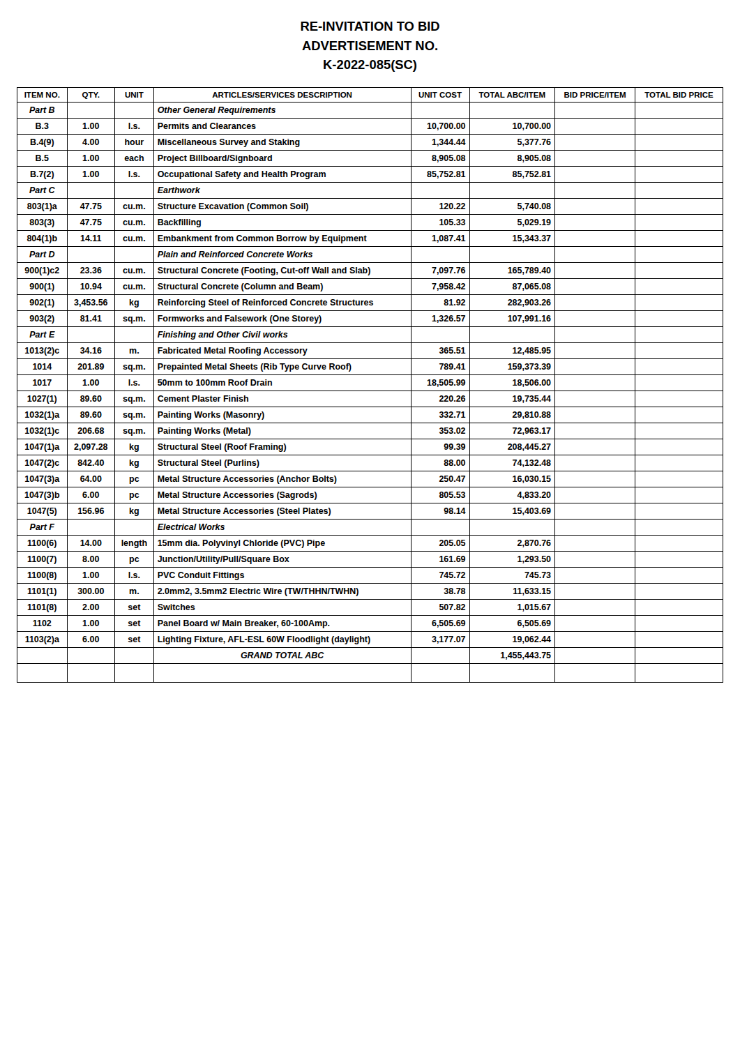RE-INVITATION TO BID
ADVERTISEMENT NO.
K-2022-085(SC)
| ITEM NO. | QTY. | UNIT | ARTICLES/SERVICES DESCRIPTION | UNIT COST | TOTAL ABC/ITEM | BID PRICE/ITEM | TOTAL BID PRICE |
| --- | --- | --- | --- | --- | --- | --- | --- |
| Part B | | | Other General Requirements | | | | |
| B.3 | 1.00 | l.s. | Permits and Clearances | 10,700.00 | 10,700.00 | | |
| B.4(9) | 4.00 | hour | Miscellaneous Survey and Staking | 1,344.44 | 5,377.76 | | |
| B.5 | 1.00 | each | Project Billboard/Signboard | 8,905.08 | 8,905.08 | | |
| B.7(2) | 1.00 | l.s. | Occupational Safety and Health Program | 85,752.81 | 85,752.81 | | |
| Part C | | | Earthwork | | | | |
| 803(1)a | 47.75 | cu.m. | Structure Excavation (Common Soil) | 120.22 | 5,740.08 | | |
| 803(3) | 47.75 | cu.m. | Backfilling | 105.33 | 5,029.19 | | |
| 804(1)b | 14.11 | cu.m. | Embankment from Common Borrow by Equipment | 1,087.41 | 15,343.37 | | |
| Part D | | | Plain and Reinforced Concrete Works | | | | |
| 900(1)c2 | 23.36 | cu.m. | Structural Concrete (Footing, Cut-off Wall and Slab) | 7,097.76 | 165,789.40 | | |
| 900(1) | 10.94 | cu.m. | Structural Concrete (Column and Beam) | 7,958.42 | 87,065.08 | | |
| 902(1) | 3,453.56 | kg | Reinforcing Steel of Reinforced Concrete Structures | 81.92 | 282,903.26 | | |
| 903(2) | 81.41 | sq.m. | Formworks and Falsework (One Storey) | 1,326.57 | 107,991.16 | | |
| Part E | | | Finishing and Other Civil works | | | | |
| 1013(2)c | 34.16 | m. | Fabricated Metal Roofing Accessory | 365.51 | 12,485.95 | | |
| 1014 | 201.89 | sq.m. | Prepainted Metal Sheets (Rib Type Curve Roof) | 789.41 | 159,373.39 | | |
| 1017 | 1.00 | l.s. | 50mm to 100mm Roof Drain | 18,505.99 | 18,506.00 | | |
| 1027(1) | 89.60 | sq.m. | Cement Plaster Finish | 220.26 | 19,735.44 | | |
| 1032(1)a | 89.60 | sq.m. | Painting Works (Masonry) | 332.71 | 29,810.88 | | |
| 1032(1)c | 206.68 | sq.m. | Painting Works (Metal) | 353.02 | 72,963.17 | | |
| 1047(1)a | 2,097.28 | kg | Structural Steel (Roof Framing) | 99.39 | 208,445.27 | | |
| 1047(2)c | 842.40 | kg | Structural Steel (Purlins) | 88.00 | 74,132.48 | | |
| 1047(3)a | 64.00 | pc | Metal Structure Accessories (Anchor Bolts) | 250.47 | 16,030.15 | | |
| 1047(3)b | 6.00 | pc | Metal Structure Accessories (Sagrods) | 805.53 | 4,833.20 | | |
| 1047(5) | 156.96 | kg | Metal Structure Accessories (Steel Plates) | 98.14 | 15,403.69 | | |
| Part F | | | Electrical Works | | | | |
| 1100(6) | 14.00 | length | 15mm dia. Polyvinyl Chloride (PVC) Pipe | 205.05 | 2,870.76 | | |
| 1100(7) | 8.00 | pc | Junction/Utility/Pull/Square Box | 161.69 | 1,293.50 | | |
| 1100(8) | 1.00 | l.s. | PVC Conduit Fittings | 745.72 | 745.73 | | |
| 1101(1) | 300.00 | m. | 2.0mm2, 3.5mm2 Electric Wire (TW/THHN/TWHN) | 38.78 | 11,633.15 | | |
| 1101(8) | 2.00 | set | Switches | 507.82 | 1,015.67 | | |
| 1102 | 1.00 | set | Panel Board w/ Main Breaker, 60-100Amp. | 6,505.69 | 6,505.69 | | |
| 1103(2)a | 6.00 | set | Lighting Fixture, AFL-ESL 60W Floodlight (daylight) | 3,177.07 | 19,062.44 | | |
| | | | GRAND TOTAL ABC | | 1,455,443.75 | | |